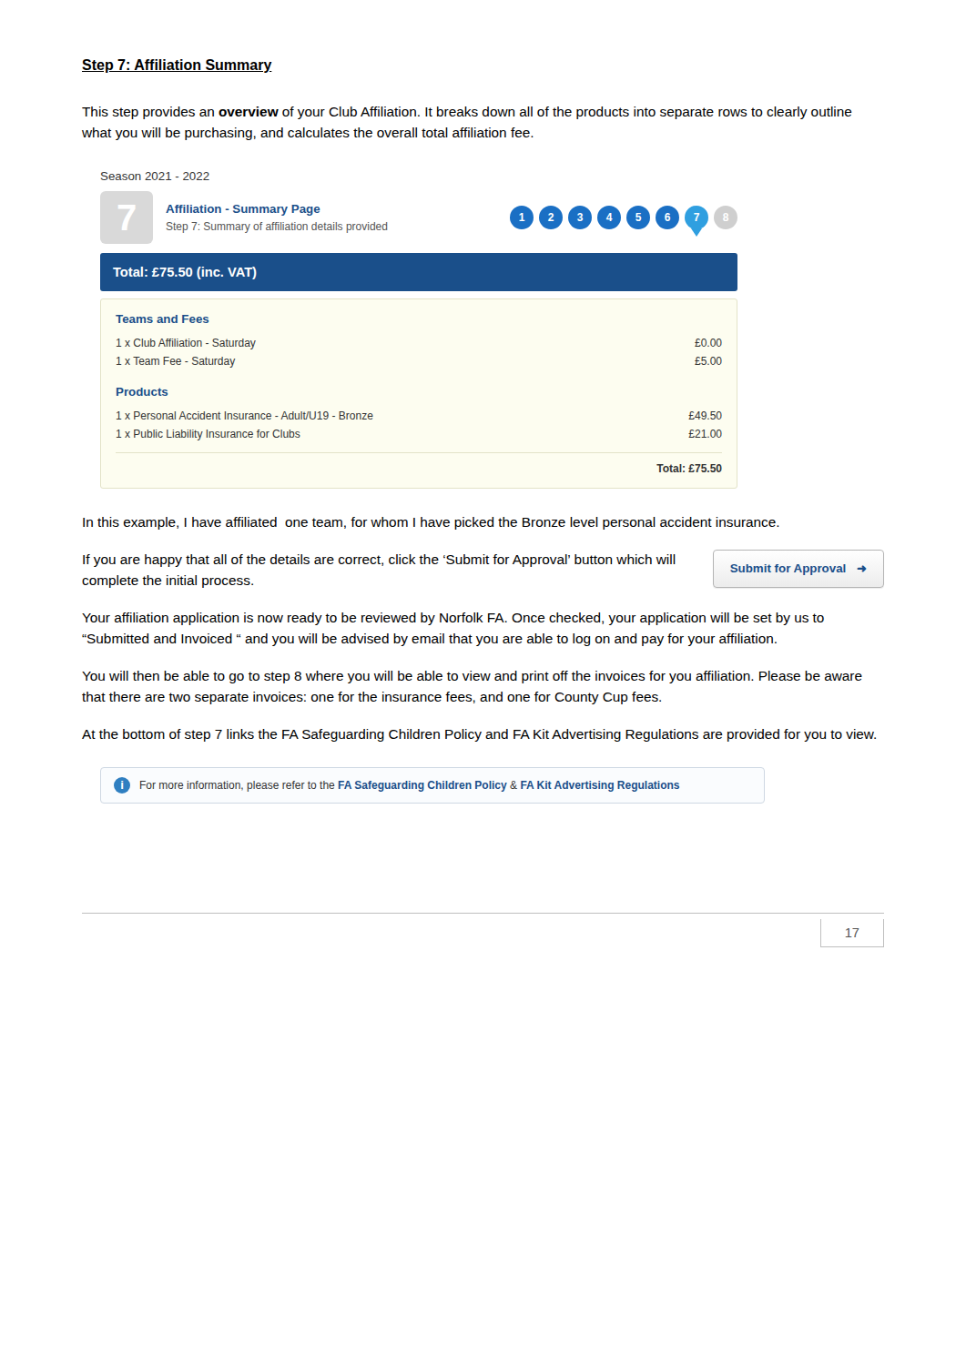Step 7: Affiliation Summary
This step provides an overview of your Club Affiliation. It breaks down all of the products into separate rows to clearly outline what you will be purchasing, and calculates the overall total affiliation fee.
Season 2021 - 2022
7
Affiliation - Summary Page
Step 7: Summary of affiliation details provided
1
2
3
4
5
6
7
8
Total: £75.50 (inc. VAT)
Teams and Fees
1 x Club Affiliation - Saturday £0.00
1 x Team Fee - Saturday £5.00
Products
1 x Personal Accident Insurance - Adult/U19 - Bronze £49.50
1 x Public Liability Insurance for Clubs £21.00
Total: £75.50
In this example, I have affiliated one team, for whom I have picked the Bronze level personal accident insurance.
If you are happy that all of the details are correct, click the ‘Submit for Approval’ button which will complete the initial process.
Submit for Approval ➜
Your affiliation application is now ready to be reviewed by Norfolk FA. Once checked, your application will be set by us to “Submitted and Invoiced “ and you will be advised by email that you are able to log on and pay for your affiliation.
You will then be able to go to step 8 where you will be able to view and print off the invoices for you affiliation. Please be aware that there are two separate invoices: one for the insurance fees, and one for County Cup fees.
At the bottom of step 7 links the FA Safeguarding Children Policy and FA Kit Advertising Regulations are provided for you to view.
i
For more information, please refer to the FA Safeguarding Children Policy & FA Kit Advertising Regulations
17